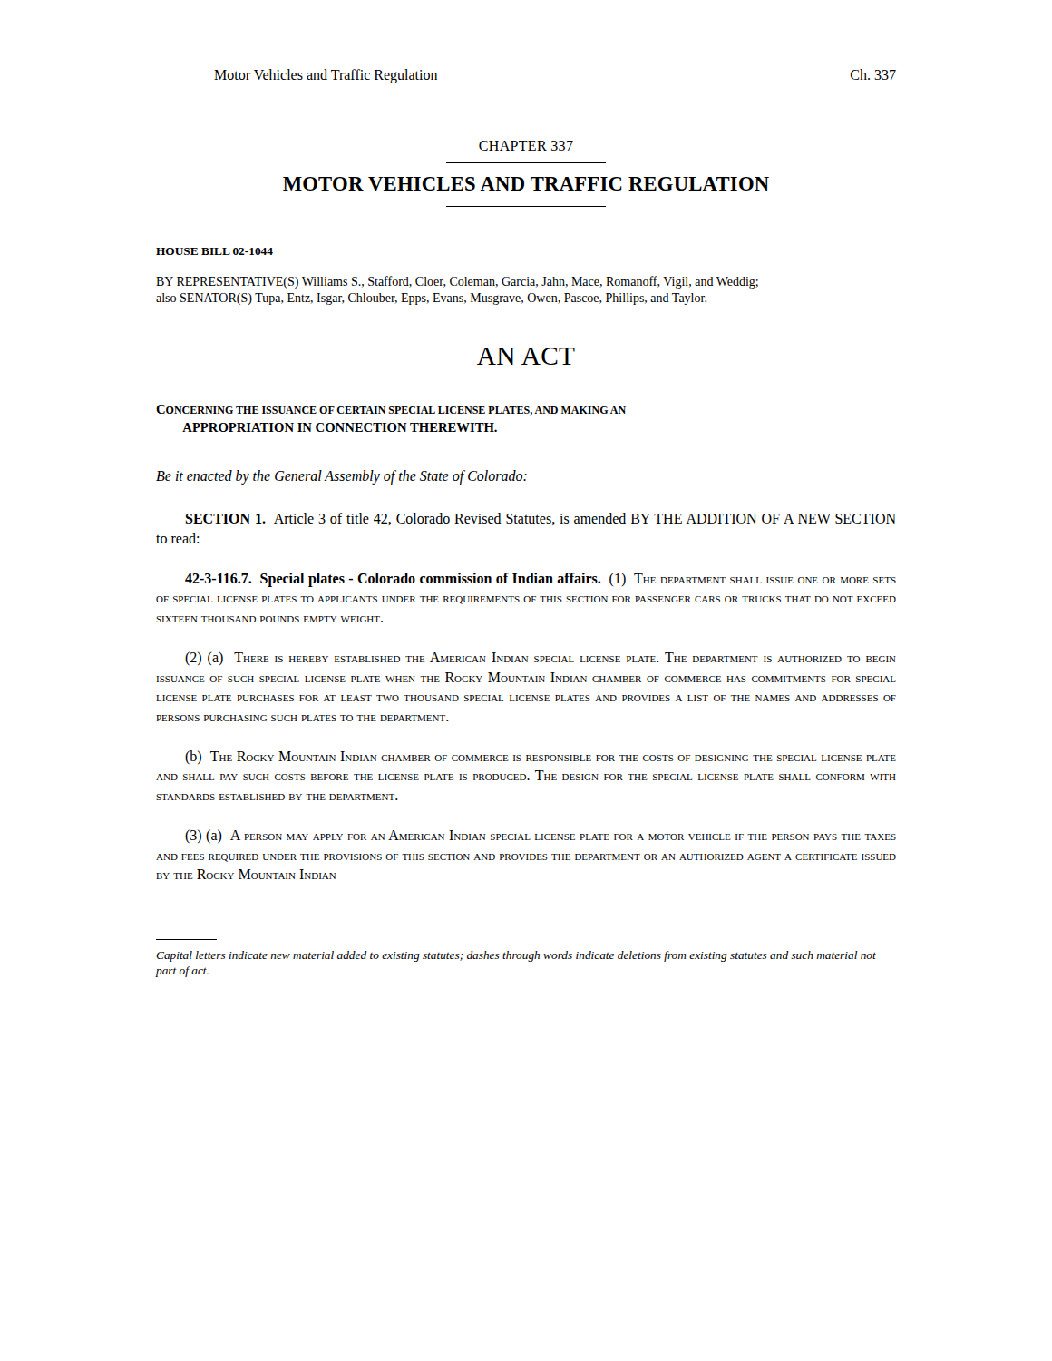Motor Vehicles and Traffic Regulation Ch. 337
CHAPTER 337
MOTOR VEHICLES AND TRAFFIC REGULATION
HOUSE BILL 02-1044
BY REPRESENTATIVE(S) Williams S., Stafford, Cloer, Coleman, Garcia, Jahn, Mace, Romanoff, Vigil, and Weddig;
also SENATOR(S) Tupa, Entz, Isgar, Chlouber, Epps, Evans, Musgrave, Owen, Pascoe, Phillips, and Taylor.
AN ACT
CONCERNING THE ISSUANCE OF CERTAIN SPECIAL LICENSE PLATES, AND MAKING AN APPROPRIATION IN CONNECTION THEREWITH.
Be it enacted by the General Assembly of the State of Colorado:
SECTION 1. Article 3 of title 42, Colorado Revised Statutes, is amended BY THE ADDITION OF A NEW SECTION to read:
42-3-116.7. Special plates - Colorado commission of Indian affairs. (1) The department shall issue one or more sets of special license plates to applicants under the requirements of this section for passenger cars or trucks that do not exceed sixteen thousand pounds empty weight.
(2) (a) There is hereby established the American Indian special license plate. The department is authorized to begin issuance of such special license plate when the Rocky Mountain Indian chamber of commerce has commitments for special license plate purchases for at least two thousand special license plates and provides a list of the names and addresses of persons purchasing such plates to the department.
(b) The Rocky Mountain Indian chamber of commerce is responsible for the costs of designing the special license plate and shall pay such costs before the license plate is produced. The design for the special license plate shall conform with standards established by the department.
(3) (a) A person may apply for an American Indian special license plate for a motor vehicle if the person pays the taxes and fees required under the provisions of this section and provides the department or an authorized agent a certificate issued by the Rocky Mountain Indian
Capital letters indicate new material added to existing statutes; dashes through words indicate deletions from existing statutes and such material not part of act.